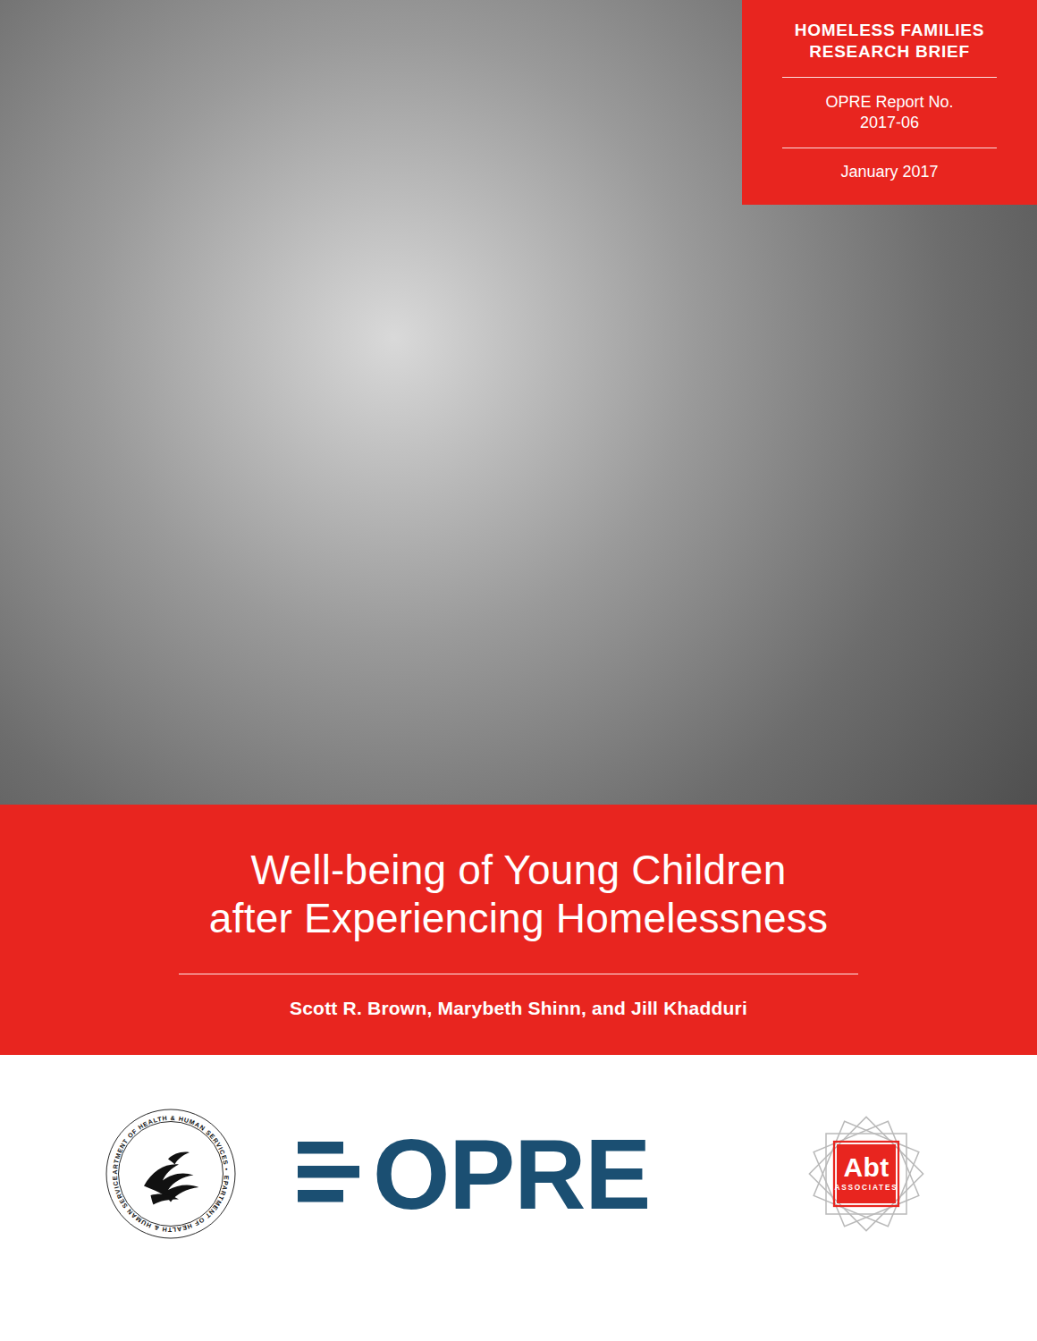Homeless Families
Research Brief
OPRE Report No.
2017-06
January 2017
Well-being of Young Children
after Experiencing Homelessness
Scott R. Brown, Marybeth Shinn, and Jill Khadduri
DEPARTMENT OF HEALTH & HUMAN SERVICES • USA DEPARTMENT OF HEALTH & HUMAN SERVICES
OPRE
Abt ASSOCIATES